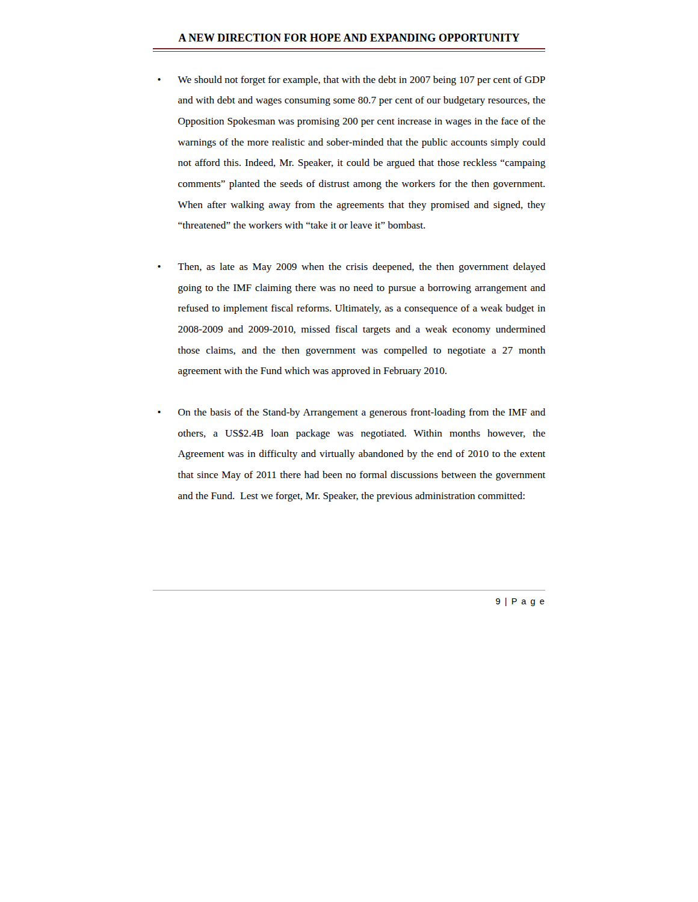A NEW DIRECTION FOR HOPE AND EXPANDING OPPORTUNITY
We should not forget for example, that with the debt in 2007 being 107 per cent of GDP and with debt and wages consuming some 80.7 per cent of our budgetary resources, the Opposition Spokesman was promising 200 per cent increase in wages in the face of the warnings of the more realistic and sober-minded that the public accounts simply could not afford this. Indeed, Mr. Speaker, it could be argued that those reckless “campaing comments” planted the seeds of distrust among the workers for the then government. When after walking away from the agreements that they promised and signed, they “threatened” the workers with “take it or leave it” bombast.
Then, as late as May 2009 when the crisis deepened, the then government delayed going to the IMF claiming there was no need to pursue a borrowing arrangement and refused to implement fiscal reforms. Ultimately, as a consequence of a weak budget in 2008-2009 and 2009-2010, missed fiscal targets and a weak economy undermined those claims, and the then government was compelled to negotiate a 27 month agreement with the Fund which was approved in February 2010.
On the basis of the Stand-by Arrangement a generous front-loading from the IMF and others, a US$2.4B loan package was negotiated. Within months however, the Agreement was in difficulty and virtually abandoned by the end of 2010 to the extent that since May of 2011 there had been no formal discussions between the government and the Fund. Lest we forget, Mr. Speaker, the previous administration committed:
9 | P a g e